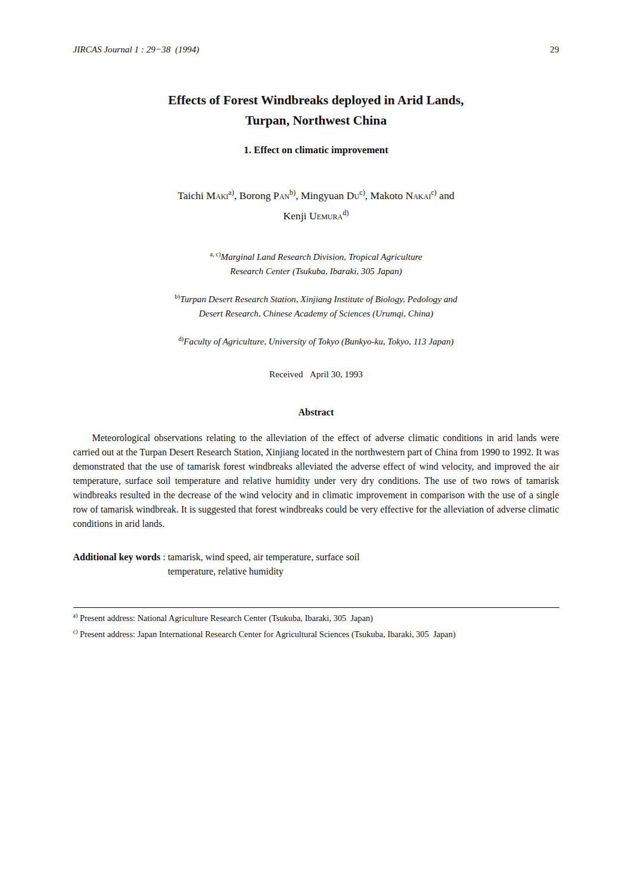JIRCAS Journal 1 : 29−38 (1994) 29
Effects of Forest Windbreaks deployed in Arid Lands,
Turpan, Northwest China
1. Effect on climatic improvement
Taichi Makia), Borong Panb), Mingyuan Duc), Makoto Nakaic) and
Kenji Uemurad)
a, c)Marginal Land Research Division, Tropical Agriculture
Research Center (Tsukuba, Ibaraki, 305 Japan)
b)Turpan Desert Research Station, Xinjiang Institute of Biology, Pedology and
Desert Research, Chinese Academy of Sciences (Urumqi, China)
d)Faculty of Agriculture, University of Tokyo (Bunkyo-ku, Tokyo, 113 Japan)
Received April 30, 1993
Abstract
Meteorological observations relating to the alleviation of the effect of adverse climatic conditions in arid lands were carried out at the Turpan Desert Research Station, Xinjiang located in the northwestern part of China from 1990 to 1992. It was demonstrated that the use of tamarisk forest windbreaks alleviated the adverse effect of wind velocity, and improved the air temperature, surface soil temperature and relative humidity under very dry conditions. The use of two rows of tamarisk windbreaks resulted in the decrease of the wind velocity and in climatic improvement in comparison with the use of a single row of tamarisk windbreak. It is suggested that forest windbreaks could be very effective for the alleviation of adverse climatic conditions in arid lands.
Additional key words : tamarisk, wind speed, air temperature, surface soil
temperature, relative humidity
a) Present address: National Agriculture Research Center (Tsukuba, Ibaraki, 305 Japan)
c) Present address: Japan International Research Center for Agricultural Sciences (Tsukuba, Ibaraki, 305 Japan)